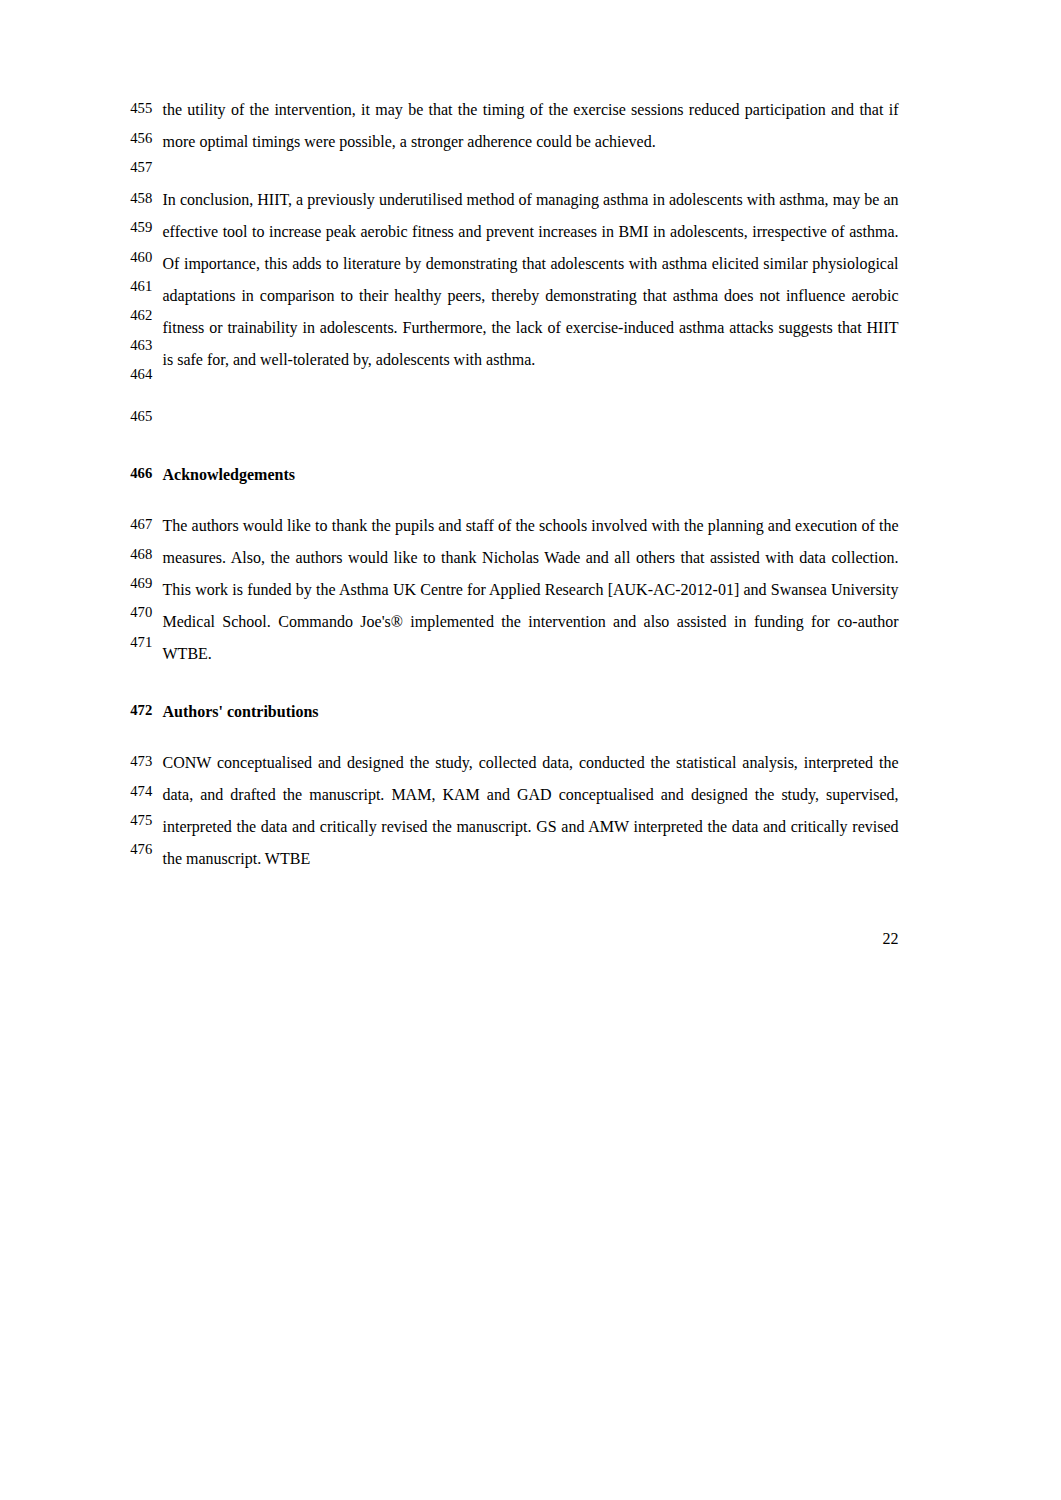455
456
457the utility of the intervention, it may be that the timing of the exercise sessions reduced participation and that if more optimal timings were possible, a stronger adherence could be achieved.
458
459
460
461
462
463
464 In conclusion, HIIT, a previously underutilised method of managing asthma in adolescents with asthma, may be an effective tool to increase peak aerobic fitness and prevent increases in BMI in adolescents, irrespective of asthma. Of importance, this adds to literature by demonstrating that adolescents with asthma elicited similar physiological adaptations in comparison to their healthy peers, thereby demonstrating that asthma does not influence aerobic fitness or trainability in adolescents. Furthermore, the lack of exercise-induced asthma attacks suggests that HIIT is safe for, and well-tolerated by, adolescents with asthma.
465
466 Acknowledgements
467
468
469
470
471 The authors would like to thank the pupils and staff of the schools involved with the planning and execution of the measures. Also, the authors would like to thank Nicholas Wade and all others that assisted with data collection. This work is funded by the Asthma UK Centre for Applied Research [AUK-AC-2012-01] and Swansea University Medical School. Commando Joe's® implemented the intervention and also assisted in funding for co-author WTBE.
472 Authors' contributions
473
474
475
476 CONW conceptualised and designed the study, collected data, conducted the statistical analysis, interpreted the data, and drafted the manuscript. MAM, KAM and GAD conceptualised and designed the study, supervised, interpreted the data and critically revised the manuscript. GS and AMW interpreted the data and critically revised the manuscript. WTBE
22